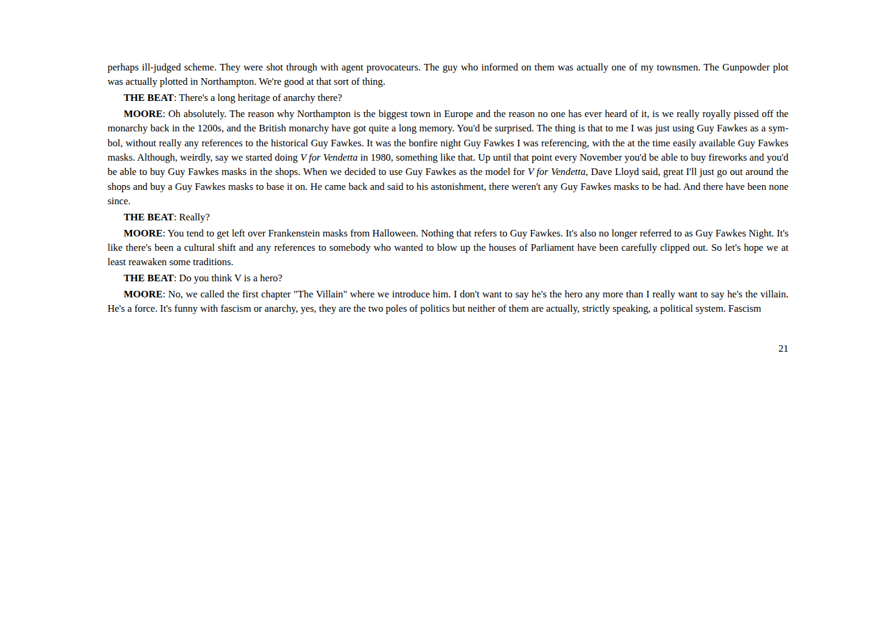perhaps ill-judged scheme. They were shot through with agent provocateurs. The guy who informed on them was actually one of my townsmen. The Gunpowder plot was actually plotted in Northampton. We're good at that sort of thing.
THE BEAT: There's a long heritage of anarchy there?
MOORE: Oh absolutely. The reason why Northampton is the biggest town in Europe and the reason no one has ever heard of it, is we really royally pissed off the monarchy back in the 1200s, and the British monarchy have got quite a long memory. You'd be surprised. The thing is that to me I was just using Guy Fawkes as a symbol, without really any references to the historical Guy Fawkes. It was the bonfire night Guy Fawkes I was referencing, with the at the time easily available Guy Fawkes masks. Although, weirdly, say we started doing V for Vendetta in 1980, something like that. Up until that point every November you'd be able to buy fireworks and you'd be able to buy Guy Fawkes masks in the shops. When we decided to use Guy Fawkes as the model for V for Vendetta, Dave Lloyd said, great I'll just go out around the shops and buy a Guy Fawkes masks to base it on. He came back and said to his astonishment, there weren't any Guy Fawkes masks to be had. And there have been none since.
THE BEAT: Really?
MOORE: You tend to get left over Frankenstein masks from Halloween. Nothing that refers to Guy Fawkes. It's also no longer referred to as Guy Fawkes Night. It's like there's been a cultural shift and any references to somebody who wanted to blow up the houses of Parliament have been carefully clipped out. So let's hope we at least reawaken some traditions.
THE BEAT: Do you think V is a hero?
MOORE: No, we called the first chapter "The Villain" where we introduce him. I don't want to say he's the hero any more than I really want to say he's the villain. He's a force. It's funny with fascism or anarchy, yes, they are the two poles of politics but neither of them are actually, strictly speaking, a political system. Fascism
21